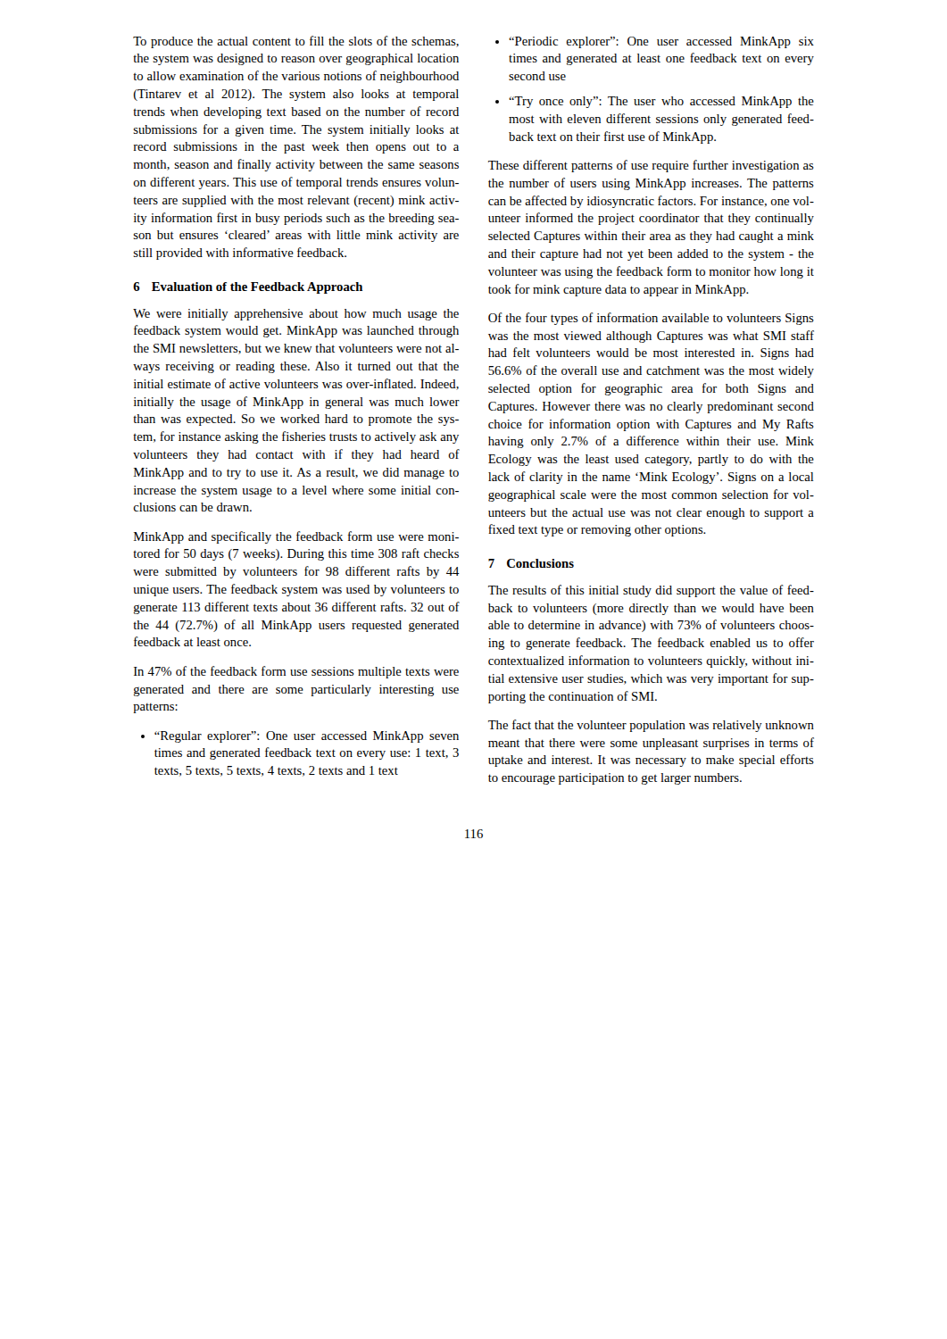To produce the actual content to fill the slots of the schemas, the system was designed to reason over geographical location to allow examination of the various notions of neighbourhood (Tintarev et al 2012). The system also looks at temporal trends when developing text based on the number of record submissions for a given time. The system initially looks at record submissions in the past week then opens out to a month, season and finally activity between the same seasons on different years. This use of temporal trends ensures volunteers are supplied with the most relevant (recent) mink activity information first in busy periods such as the breeding season but ensures ‘cleared’ areas with little mink activity are still provided with informative feedback.
6 Evaluation of the Feedback Approach
We were initially apprehensive about how much usage the feedback system would get. MinkApp was launched through the SMI newsletters, but we knew that volunteers were not always receiving or reading these. Also it turned out that the initial estimate of active volunteers was over-inflated. Indeed, initially the usage of MinkApp in general was much lower than was expected. So we worked hard to promote the system, for instance asking the fisheries trusts to actively ask any volunteers they had contact with if they had heard of MinkApp and to try to use it. As a result, we did manage to increase the system usage to a level where some initial conclusions can be drawn.
MinkApp and specifically the feedback form use were monitored for 50 days (7 weeks). During this time 308 raft checks were submitted by volunteers for 98 different rafts by 44 unique users. The feedback system was used by volunteers to generate 113 different texts about 36 different rafts. 32 out of the 44 (72.7%) of all MinkApp users requested generated feedback at least once.
In 47% of the feedback form use sessions multiple texts were generated and there are some particularly interesting use patterns:
“Regular explorer”: One user accessed MinkApp seven times and generated feedback text on every use: 1 text, 3 texts, 5 texts, 5 texts, 4 texts, 2 texts and 1 text
“Periodic explorer”: One user accessed MinkApp six times and generated at least one feedback text on every second use
“Try once only”: The user who accessed MinkApp the most with eleven different sessions only generated feedback text on their first use of MinkApp.
These different patterns of use require further investigation as the number of users using MinkApp increases. The patterns can be affected by idiosyncratic factors. For instance, one volunteer informed the project coordinator that they continually selected Captures within their area as they had caught a mink and their capture had not yet been added to the system - the volunteer was using the feedback form to monitor how long it took for mink capture data to appear in MinkApp.
Of the four types of information available to volunteers Signs was the most viewed although Captures was what SMI staff had felt volunteers would be most interested in. Signs had 56.6% of the overall use and catchment was the most widely selected option for geographic area for both Signs and Captures. However there was no clearly predominant second choice for information option with Captures and My Rafts having only 2.7% of a difference within their use. Mink Ecology was the least used category, partly to do with the lack of clarity in the name ‘Mink Ecology’. Signs on a local geographical scale were the most common selection for volunteers but the actual use was not clear enough to support a fixed text type or removing other options.
7 Conclusions
The results of this initial study did support the value of feedback to volunteers (more directly than we would have been able to determine in advance) with 73% of volunteers choosing to generate feedback. The feedback enabled us to offer contextualized information to volunteers quickly, without initial extensive user studies, which was very important for supporting the continuation of SMI.
The fact that the volunteer population was relatively unknown meant that there were some unpleasant surprises in terms of uptake and interest. It was necessary to make special efforts to encourage participation to get larger numbers.
116